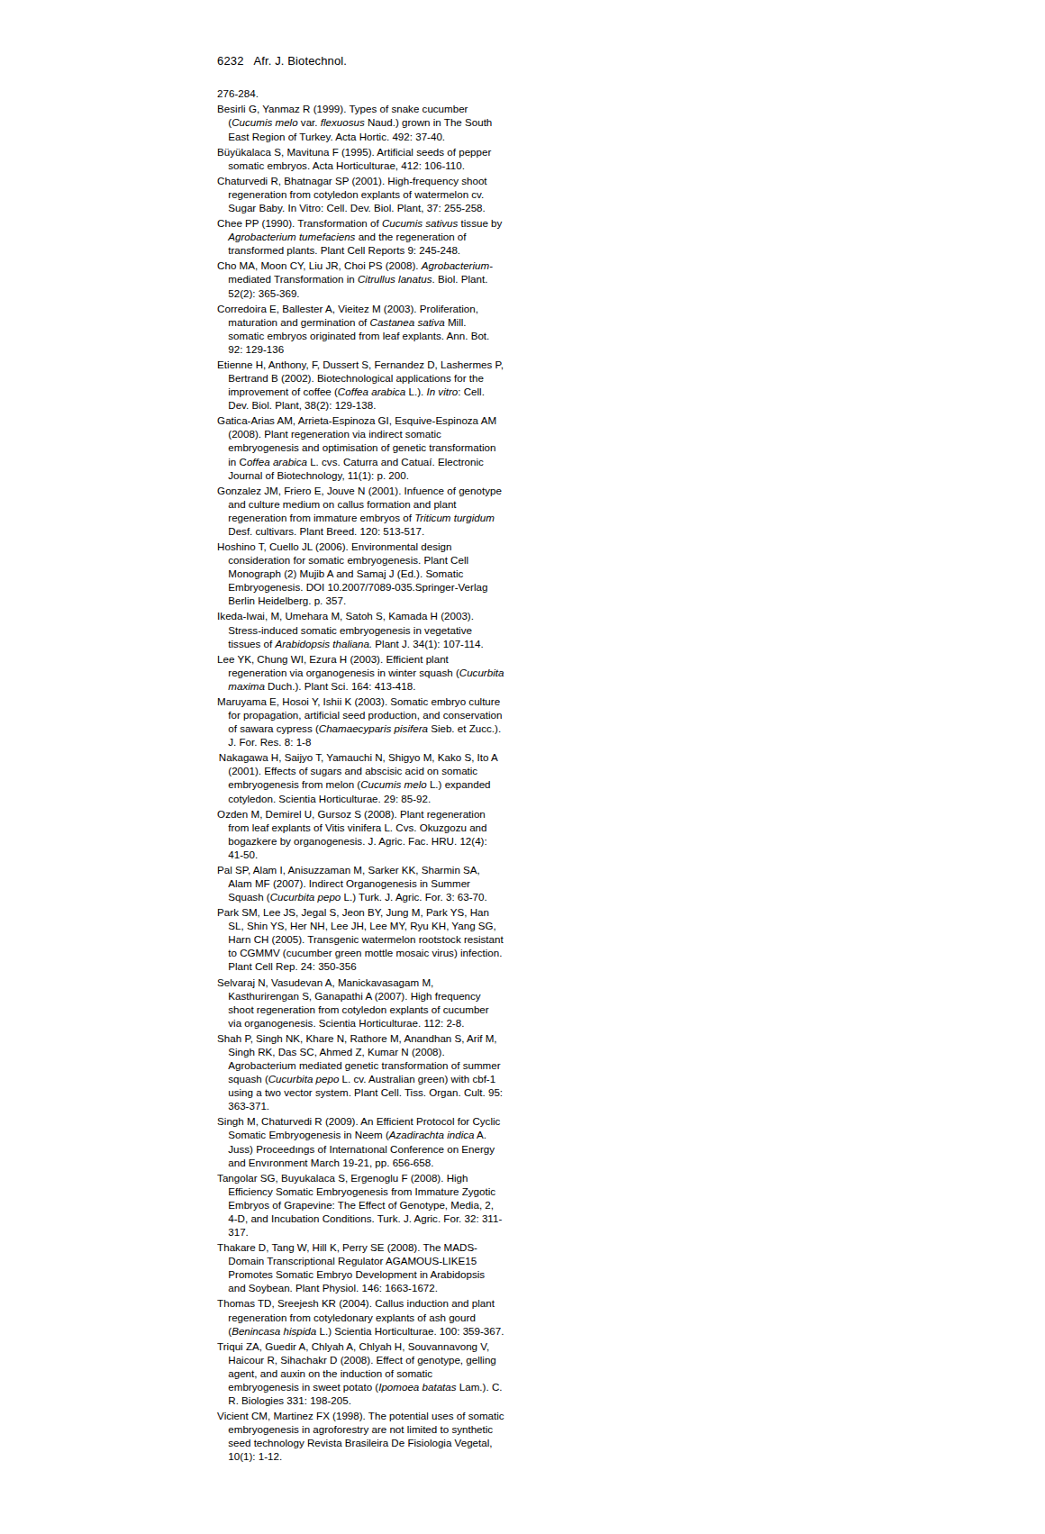6232 Afr. J. Biotechnol.
276-284.
Besirli G, Yanmaz R (1999). Types of snake cucumber (Cucumis melo var. flexuosus Naud.) grown in The South East Region of Turkey. Acta Hortic. 492: 37-40.
Büyükalaca S, Mavituna F (1995). Artificial seeds of pepper somatic embryos. Acta Horticulturae, 412: 106-110.
Chaturvedi R, Bhatnagar SP (2001). High-frequency shoot regeneration from cotyledon explants of watermelon cv. Sugar Baby. In Vitro: Cell. Dev. Biol. Plant, 37: 255-258.
Chee PP (1990). Transformation of Cucumis sativus tissue by Agrobacterium tumefaciens and the regeneration of transformed plants. Plant Cell Reports 9: 245-248.
Cho MA, Moon CY, Liu JR, Choi PS (2008). Agrobacterium-mediated Transformation in Citrullus lanatus. Biol. Plant. 52(2): 365-369.
Corredoira E, Ballester A, Vieitez M (2003). Proliferation, maturation and germination of Castanea sativa Mill. somatic embryos originated from leaf explants. Ann. Bot. 92: 129-136
Etienne H, Anthony, F, Dussert S, Fernandez D, Lashermes P, Bertrand B (2002). Biotechnological applications for the improvement of coffee (Coffea arabica L.). In vitro: Cell. Dev. Biol. Plant, 38(2): 129-138.
Gatica-Arias AM, Arrieta-Espinoza GI, Esquive-Espinoza AM (2008). Plant regeneration via indirect somatic embryogenesis and optimisation of genetic transformation in Coffea arabica L. cvs. Caturra and Catuaí. Electronic Journal of Biotechnology, 11(1): p. 200.
Gonzalez JM, Friero E, Jouve N (2001). Infuence of genotype and culture medium on callus formation and plant regeneration from immature embryos of Triticum turgidum Desf. cultivars. Plant Breed. 120: 513-517.
Hoshino T, Cuello JL (2006). Environmental design consideration for somatic embryogenesis. Plant Cell Monograph (2) Mujib A and Samaj J (Ed.). Somatic Embryogenesis. DOI 10.2007/7089-035.Springer-Verlag Berlin Heidelberg. p. 357.
Ikeda-Iwai, M, Umehara M, Satoh S, Kamada H (2003). Stress-induced somatic embryogenesis in vegetative tissues of Arabidopsis thaliana. Plant J. 34(1): 107-114.
Lee YK, Chung WI, Ezura H (2003). Efficient plant regeneration via organogenesis in winter squash (Cucurbita maxima Duch.). Plant Sci. 164: 413-418.
Maruyama E, Hosoi Y, Ishii K (2003). Somatic embryo culture for propagation, artificial seed production, and conservation of sawara cypress (Chamaecyparis pisifera Sieb. et Zucc.). J. For. Res. 8: 1-8
Nakagawa H, Saijyo T, Yamauchi N, Shigyo M, Kako S, Ito A (2001). Effects of sugars and abscisic acid on somatic embryogenesis from melon (Cucumis melo L.) expanded cotyledon. Scientia Horticulturae. 29: 85-92.
Ozden M, Demirel U, Gursoz S (2008). Plant regeneration from leaf explants of Vitis vinifera L. Cvs. Okuzgozu and bogazkere by organogenesis. J. Agric. Fac. HRU. 12(4): 41-50.
Pal SP, Alam I, Anisuzzaman M, Sarker KK, Sharmin SA, Alam MF (2007). Indirect Organogenesis in Summer Squash (Cucurbita pepo L.) Turk. J. Agric. For. 3: 63-70.
Park SM, Lee JS, Jegal S, Jeon BY, Jung M, Park YS, Han SL, Shin YS, Her NH, Lee JH, Lee MY, Ryu KH, Yang SG, Harn CH (2005). Transgenic watermelon rootstock resistant to CGMMV (cucumber green mottle mosaic virus) infection. Plant Cell Rep. 24: 350-356
Selvaraj N, Vasudevan A, Manickavasagam M, Kasthurirengan S, Ganapathi A (2007). High frequency shoot regeneration from cotyledon explants of cucumber via organogenesis. Scientia Horticulturae. 112: 2-8.
Shah P, Singh NK, Khare N, Rathore M, Anandhan S, Arif M, Singh RK, Das SC, Ahmed Z, Kumar N (2008). Agrobacterium mediated genetic transformation of summer squash (Cucurbita pepo L. cv. Australian green) with cbf-1 using a two vector system. Plant Cell. Tiss. Organ. Cult. 95: 363-371.
Singh M, Chaturvedi R (2009). An Efficient Protocol for Cyclic Somatic Embryogenesis in Neem (Azadirachta indica A. Juss) Proceedıngs of Internatıonal Conference on Energy and Envıronment March 19-21, pp. 656-658.
Tangolar SG, Buyukalaca S, Ergenoglu F (2008). High Efficiency Somatic Embryogenesis from Immature Zygotic Embryos of Grapevine: The Effect of Genotype, Media, 2, 4-D, and Incubation Conditions. Turk. J. Agric. For. 32: 311-317.
Thakare D, Tang W, Hill K, Perry SE (2008). The MADS-Domain Transcriptional Regulator AGAMOUS-LIKE15 Promotes Somatic Embryo Development in Arabidopsis and Soybean. Plant Physiol. 146: 1663-1672.
Thomas TD, Sreejesh KR (2004). Callus induction and plant regeneration from cotyledonary explants of ash gourd (Benincasa hispida L.) Scientia Horticulturae. 100: 359-367.
Triqui ZA, Guedir A, Chlyah A, Chlyah H, Souvannavong V, Haicour R, Sihachakr D (2008). Effect of genotype, gelling agent, and auxin on the induction of somatic embryogenesis in sweet potato (Ipomoea batatas Lam.). C. R. Biologies 331: 198-205.
Vicient CM, Martinez FX (1998). The potential uses of somatic embryogenesis in agroforestry are not limited to synthetic seed technology Revista Brasileira De Fisiologia Vegetal, 10(1): 1-12.